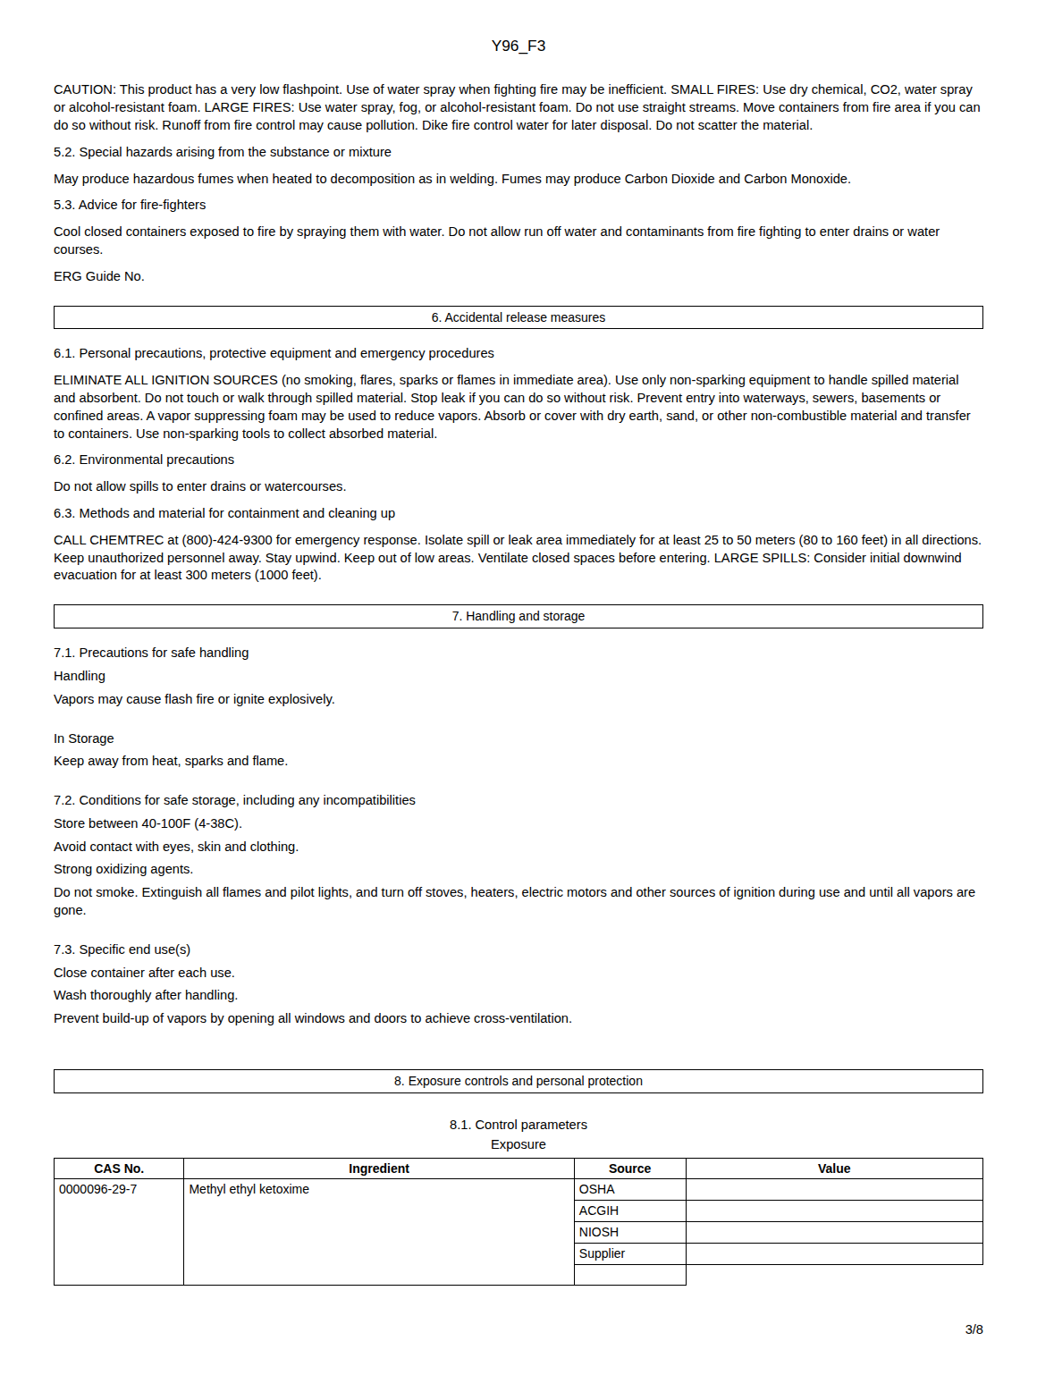Y96_F3
CAUTION: This product has a very low flashpoint. Use of water spray when fighting fire may be inefficient. SMALL FIRES: Use dry chemical, CO2, water spray or alcohol-resistant foam. LARGE FIRES: Use water spray, fog, or alcohol-resistant foam. Do not use straight streams. Move containers from fire area if you can do so without risk. Runoff from fire control may cause pollution. Dike fire control water for later disposal. Do not scatter the material.
5.2. Special hazards arising from the substance or mixture
May produce hazardous fumes when heated to decomposition as in welding. Fumes may produce Carbon Dioxide and Carbon Monoxide.
5.3. Advice for fire-fighters
Cool closed containers exposed to fire by spraying them with water. Do not allow run off water and contaminants from fire fighting to enter drains or water courses.
ERG Guide No.
6. Accidental release measures
6.1. Personal precautions, protective equipment and emergency procedures
ELIMINATE ALL IGNITION SOURCES (no smoking, flares, sparks or flames in immediate area). Use only non-sparking equipment to handle spilled material and absorbent. Do not touch or walk through spilled material. Stop leak if you can do so without risk. Prevent entry into waterways, sewers, basements or confined areas. A vapor suppressing foam may be used to reduce vapors. Absorb or cover with dry earth, sand, or other non-combustible material and transfer to containers. Use non-sparking tools to collect absorbed material.
6.2. Environmental precautions
Do not allow spills to enter drains or watercourses.
6.3. Methods and material for containment and cleaning up
CALL CHEMTREC at (800)-424-9300 for emergency response. Isolate spill or leak area immediately for at least 25 to 50 meters (80 to 160 feet) in all directions. Keep unauthorized personnel away. Stay upwind. Keep out of low areas. Ventilate closed spaces before entering. LARGE SPILLS: Consider initial downwind evacuation for at least 300 meters (1000 feet).
7. Handling and storage
7.1. Precautions for safe handling
Handling
Vapors may cause flash fire or ignite explosively.
In Storage
Keep away from heat, sparks and flame.
7.2. Conditions for safe storage, including any incompatibilities
Store between 40-100F (4-38C).
Avoid contact with eyes, skin and clothing.
Strong oxidizing agents.
Do not smoke. Extinguish all flames and pilot lights, and turn off stoves, heaters, electric motors and other sources of ignition during use and until all vapors are gone.
7.3. Specific end use(s)
Close container after each use.
Wash thoroughly after handling.
Prevent build-up of vapors by opening all windows and doors to achieve cross-ventilation.
8. Exposure controls and personal protection
8.1. Control parameters
Exposure
| CAS No. | Ingredient | Source | Value |
| --- | --- | --- | --- |
| 0000096-29-7 | Methyl ethyl ketoxime | OSHA | |
| ACGIH | |
| NIOSH | |
| Supplier | |
3/8